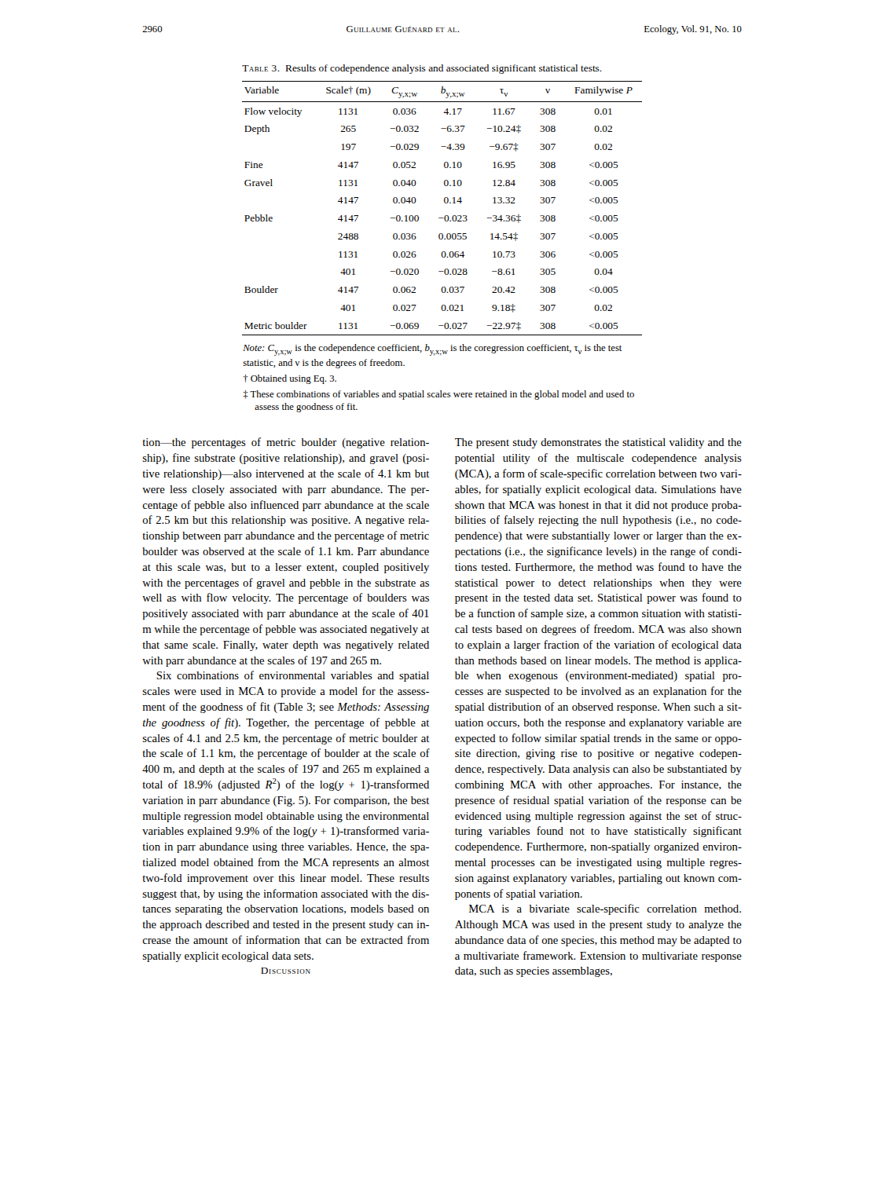2960 Guillaume Guénard et al. Ecology, Vol. 91, No. 10
Table 3. Results of codependence analysis and associated significant statistical tests.
| Variable | Scale † (m) | C y,x;w | b y,x;w | τ ν | ν | Familywise P |
| --- | --- | --- | --- | --- | --- | --- |
| Flow velocity | 1131 | 0.036 | 4.17 | 11.67 | 308 | 0.01 |
| Depth | 265 | −0.032 | −6.37 | −10.24‡ | 308 | 0.02 |
| | 197 | −0.029 | −4.39 | −9.67‡ | 307 | 0.02 |
| Fine | 4147 | 0.052 | 0.10 | 16.95 | 308 | <0.005 |
| Gravel | 1131 | 0.040 | 0.10 | 12.84 | 308 | <0.005 |
| | 4147 | 0.040 | 0.14 | 13.32 | 307 | <0.005 |
| Pebble | 4147 | −0.100 | −0.023 | −34.36‡ | 308 | <0.005 |
| | 2488 | 0.036 | 0.0055 | 14.54‡ | 307 | <0.005 |
| | 1131 | 0.026 | 0.064 | 10.73 | 306 | <0.005 |
| | 401 | −0.020 | −0.028 | −8.61 | 305 | 0.04 |
| Boulder | 4147 | 0.062 | 0.037 | 20.42 | 308 | <0.005 |
| | 401 | 0.027 | 0.021 | 9.18‡ | 307 | 0.02 |
| Metric boulder | 1131 | −0.069 | −0.027 | −22.97‡ | 308 | <0.005 |
Note: Cy,x;w is the codependence coefficient, by,x;w is the coregression coefficient, τν is the test statistic, and ν is the degrees of freedom.
† Obtained using Eq. 3.
‡ These combinations of variables and spatial scales were retained in the global model and used to assess the goodness of fit.
tion—the percentages of metric boulder (negative relationship), fine substrate (positive relationship), and gravel (positive relationship)—also intervened at the scale of 4.1 km but were less closely associated with parr abundance. The percentage of pebble also influenced parr abundance at the scale of 2.5 km but this relationship was positive. A negative relationship between parr abundance and the percentage of metric boulder was observed at the scale of 1.1 km. Parr abundance at this scale was, but to a lesser extent, coupled positively with the percentages of gravel and pebble in the substrate as well as with flow velocity. The percentage of boulders was positively associated with parr abundance at the scale of 401 m while the percentage of pebble was associated negatively at that same scale. Finally, water depth was negatively related with parr abundance at the scales of 197 and 265 m.
Six combinations of environmental variables and spatial scales were used in MCA to provide a model for the assessment of the goodness of fit (Table 3; see Methods: Assessing the goodness of fit). Together, the percentage of pebble at scales of 4.1 and 2.5 km, the percentage of metric boulder at the scale of 1.1 km, the percentage of boulder at the scale of 400 m, and depth at the scales of 197 and 265 m explained a total of 18.9% (adjusted R2) of the log(y + 1)-transformed variation in parr abundance (Fig. 5). For comparison, the best multiple regression model obtainable using the environmental variables explained 9.9% of the log(y + 1)-transformed variation in parr abundance using three variables. Hence, the spatialized model obtained from the MCA represents an almost two-fold improvement over this linear model. These results suggest that, by using the information associated with the distances separating the observation locations, models based on the approach described and tested in the present study can increase the amount of information that can be extracted from spatially explicit ecological data sets.
Discussion
The present study demonstrates the statistical validity and the potential utility of the multiscale codependence analysis (MCA), a form of scale-specific correlation between two variables, for spatially explicit ecological data. Simulations have shown that MCA was honest in that it did not produce probabilities of falsely rejecting the null hypothesis (i.e., no codependence) that were substantially lower or larger than the expectations (i.e., the significance levels) in the range of conditions tested. Furthermore, the method was found to have the statistical power to detect relationships when they were present in the tested data set. Statistical power was found to be a function of sample size, a common situation with statistical tests based on degrees of freedom. MCA was also shown to explain a larger fraction of the variation of ecological data than methods based on linear models. The method is applicable when exogenous (environment-mediated) spatial processes are suspected to be involved as an explanation for the spatial distribution of an observed response. When such a situation occurs, both the response and explanatory variable are expected to follow similar spatial trends in the same or opposite direction, giving rise to positive or negative codependence, respectively. Data analysis can also be substantiated by combining MCA with other approaches. For instance, the presence of residual spatial variation of the response can be evidenced using multiple regression against the set of structuring variables found not to have statistically significant codependence. Furthermore, non-spatially organized environmental processes can be investigated using multiple regression against explanatory variables, partialing out known components of spatial variation.
MCA is a bivariate scale-specific correlation method. Although MCA was used in the present study to analyze the abundance data of one species, this method may be adapted to a multivariate framework. Extension to multivariate response data, such as species assemblages,